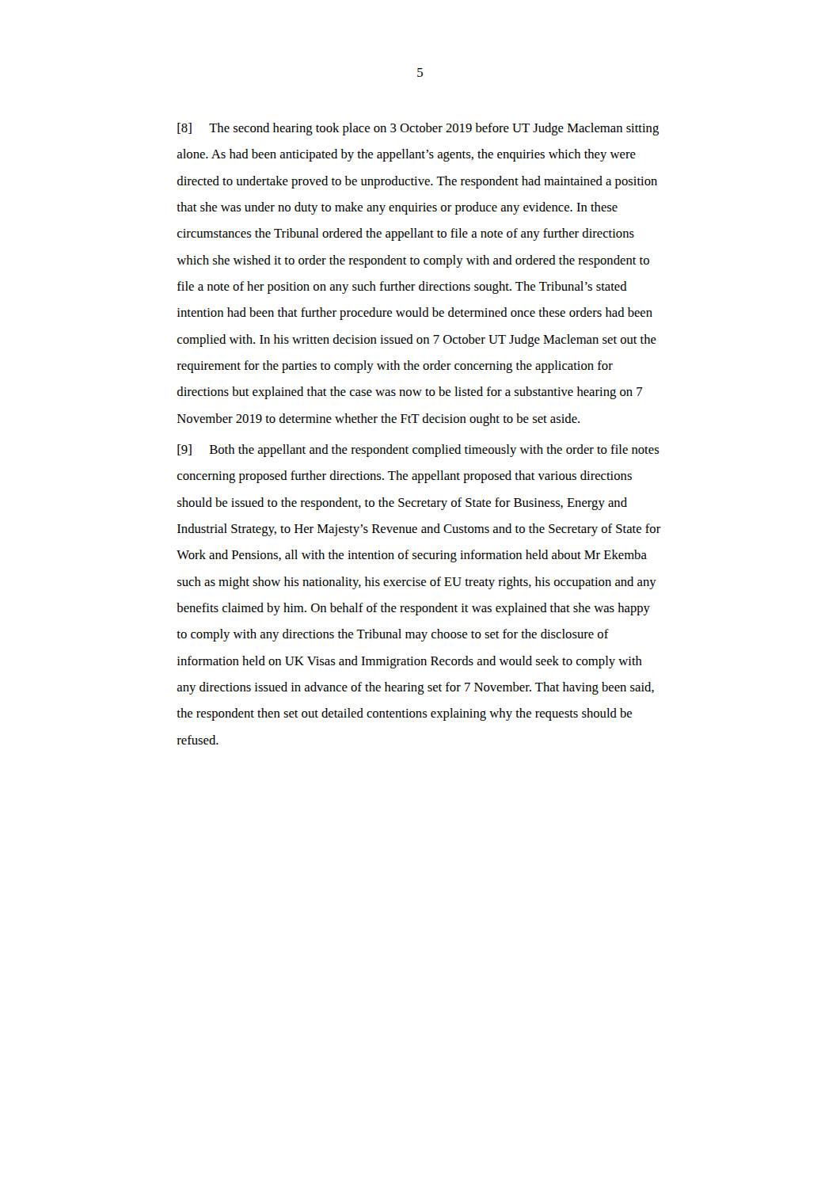5
[8] The second hearing took place on 3 October 2019 before UT Judge Macleman sitting alone. As had been anticipated by the appellant’s agents, the enquiries which they were directed to undertake proved to be unproductive. The respondent had maintained a position that she was under no duty to make any enquiries or produce any evidence. In these circumstances the Tribunal ordered the appellant to file a note of any further directions which she wished it to order the respondent to comply with and ordered the respondent to file a note of her position on any such further directions sought. The Tribunal’s stated intention had been that further procedure would be determined once these orders had been complied with. In his written decision issued on 7 October UT Judge Macleman set out the requirement for the parties to comply with the order concerning the application for directions but explained that the case was now to be listed for a substantive hearing on 7 November 2019 to determine whether the FtT decision ought to be set aside.
[9] Both the appellant and the respondent complied timeously with the order to file notes concerning proposed further directions. The appellant proposed that various directions should be issued to the respondent, to the Secretary of State for Business, Energy and Industrial Strategy, to Her Majesty’s Revenue and Customs and to the Secretary of State for Work and Pensions, all with the intention of securing information held about Mr Ekemba such as might show his nationality, his exercise of EU treaty rights, his occupation and any benefits claimed by him. On behalf of the respondent it was explained that she was happy to comply with any directions the Tribunal may choose to set for the disclosure of information held on UK Visas and Immigration Records and would seek to comply with any directions issued in advance of the hearing set for 7 November. That having been said, the respondent then set out detailed contentions explaining why the requests should be refused.